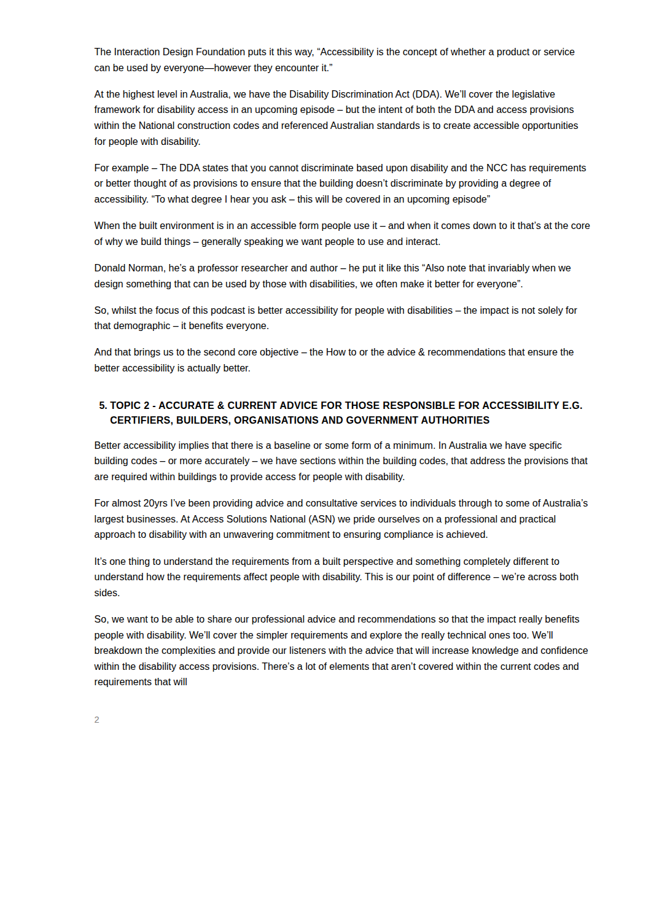The Interaction Design Foundation puts it this way, “Accessibility is the concept of whether a product or service can be used by everyone—however they encounter it.”
At the highest level in Australia, we have the Disability Discrimination Act (DDA). We’ll cover the legislative framework for disability access in an upcoming episode – but the intent of both the DDA and access provisions within the National construction codes and referenced Australian standards is to create accessible opportunities for people with disability.
For example – The DDA states that you cannot discriminate based upon disability and the NCC has requirements or better thought of as provisions to ensure that the building doesn’t discriminate by providing a degree of accessibility. “To what degree I hear you ask – this will be covered in an upcoming episode”
When the built environment is in an accessible form people use it – and when it comes down to it that’s at the core of why we build things – generally speaking we want people to use and interact.
Donald Norman, he’s a professor researcher and author – he put it like this “Also note that invariably when we design something that can be used by those with disabilities, we often make it better for everyone”.
So, whilst the focus of this podcast is better accessibility for people with disabilities – the impact is not solely for that demographic – it benefits everyone.
And that brings us to the second core objective – the How to or the advice & recommendations that ensure the better accessibility is actually better.
TOPIC 2 - ACCURATE & CURRENT ADVICE FOR THOSE RESPONSIBLE FOR ACCESSIBILITY E.G. CERTIFIERS, BUILDERS, ORGANISATIONS AND GOVERNMENT AUTHORITIES
Better accessibility implies that there is a baseline or some form of a minimum. In Australia we have specific building codes – or more accurately – we have sections within the building codes, that address the provisions that are required within buildings to provide access for people with disability.
For almost 20yrs I’ve been providing advice and consultative services to individuals through to some of Australia’s largest businesses. At Access Solutions National (ASN) we pride ourselves on a professional and practical approach to disability with an unwavering commitment to ensuring compliance is achieved.
It’s one thing to understand the requirements from a built perspective and something completely different to understand how the requirements affect people with disability. This is our point of difference – we’re across both sides.
So, we want to be able to share our professional advice and recommendations so that the impact really benefits people with disability. We’ll cover the simpler requirements and explore the really technical ones too. We’ll breakdown the complexities and provide our listeners with the advice that will increase knowledge and confidence within the disability access provisions. There’s a lot of elements that aren’t covered within the current codes and requirements that will
2